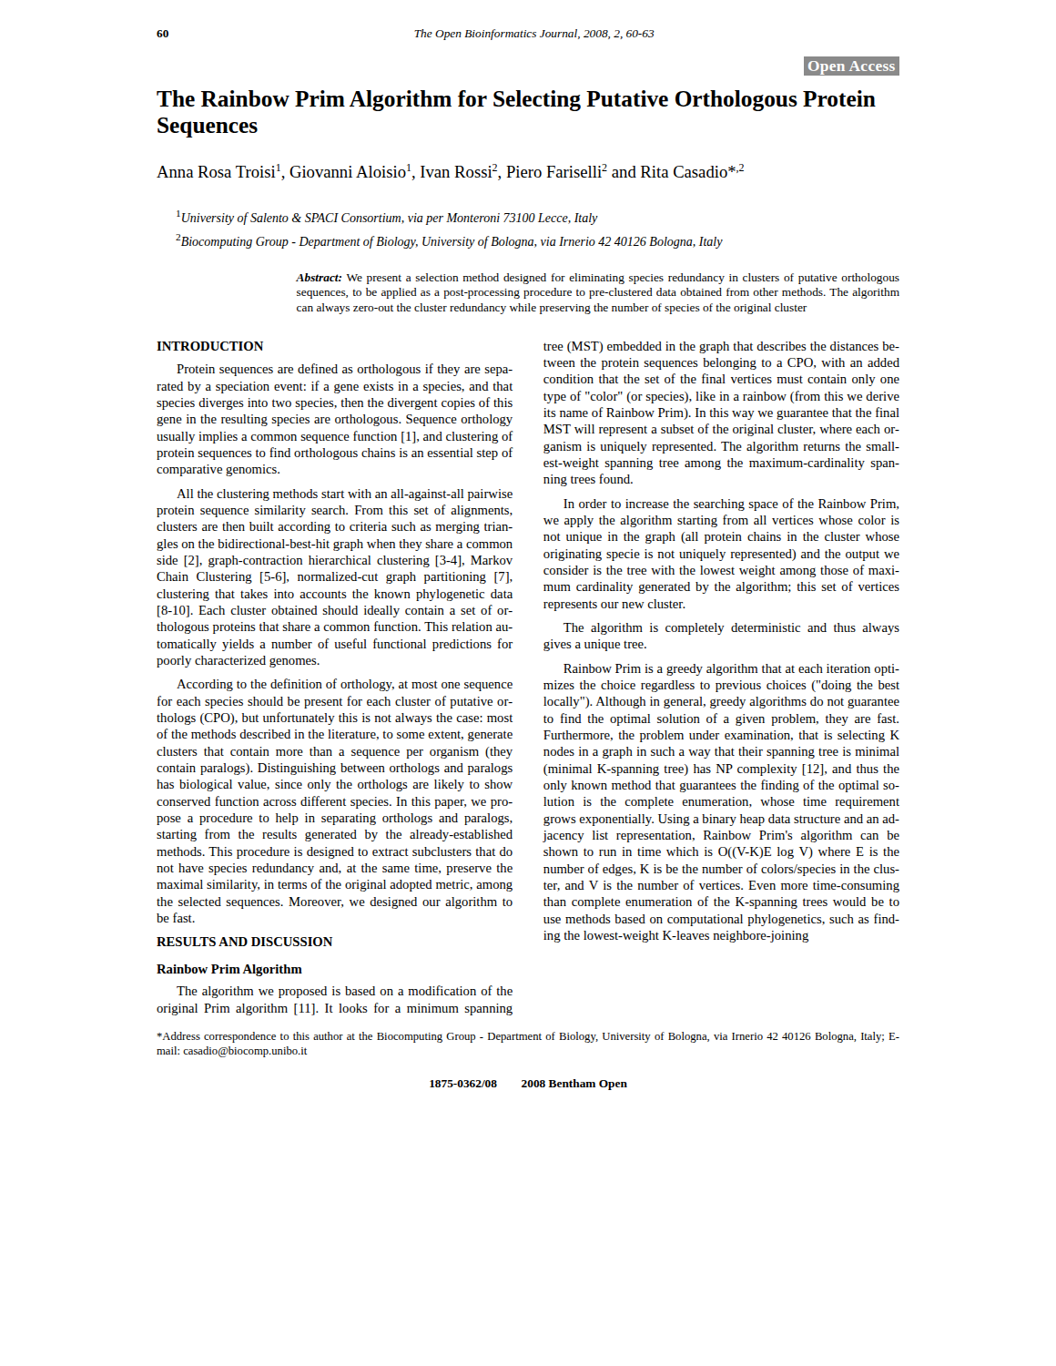60 The Open Bioinformatics Journal, 2008, 2, 60-63
Open Access
The Rainbow Prim Algorithm for Selecting Putative Orthologous Protein Sequences
Anna Rosa Troisi1, Giovanni Aloisio1, Ivan Rossi2, Piero Fariselli2 and Rita Casadio*,2
1University of Salento & SPACI Consortium, via per Monteroni 73100 Lecce, Italy
2Biocomputing Group - Department of Biology, University of Bologna, via Irnerio 42 40126 Bologna, Italy
Abstract: We present a selection method designed for eliminating species redundancy in clusters of putative orthologous sequences, to be applied as a post-processing procedure to pre-clustered data obtained from other methods. The algorithm can always zero-out the cluster redundancy while preserving the number of species of the original cluster
INTRODUCTION
Protein sequences are defined as orthologous if they are separated by a speciation event: if a gene exists in a species, and that species diverges into two species, then the divergent copies of this gene in the resulting species are orthologous. Sequence orthology usually implies a common sequence function [1], and clustering of protein sequences to find orthologous chains is an essential step of comparative genomics.
All the clustering methods start with an all-against-all pairwise protein sequence similarity search. From this set of alignments, clusters are then built according to criteria such as merging triangles on the bidirectional-best-hit graph when they share a common side [2], graph-contraction hierarchical clustering [3-4], Markov Chain Clustering [5-6], normalized-cut graph partitioning [7], clustering that takes into accounts the known phylogenetic data [8-10]. Each cluster obtained should ideally contain a set of orthologous proteins that share a common function. This relation automatically yields a number of useful functional predictions for poorly characterized genomes.
According to the definition of orthology, at most one sequence for each species should be present for each cluster of putative orthologs (CPO), but unfortunately this is not always the case: most of the methods described in the literature, to some extent, generate clusters that contain more than a sequence per organism (they contain paralogs). Distinguishing between orthologs and paralogs has biological value, since only the orthologs are likely to show conserved function across different species. In this paper, we propose a procedure to help in separating orthologs and paralogs, starting from the results generated by the already-established methods. This procedure is designed to extract subclusters that do not have species redundancy and, at the same time, preserve the maximal similarity, in terms of the original adopted metric, among the selected sequences. Moreover, we designed our algorithm to be fast.
RESULTS AND DISCUSSION
Rainbow Prim Algorithm
The algorithm we proposed is based on a modification of the original Prim algorithm [11]. It looks for a minimum spanning tree (MST) embedded in the graph that describes the distances between the protein sequences belonging to a CPO, with an added condition that the set of the final vertices must contain only one type of "color" (or species), like in a rainbow (from this we derive its name of Rainbow Prim). In this way we guarantee that the final MST will represent a subset of the original cluster, where each organism is uniquely represented. The algorithm returns the smallest-weight spanning tree among the maximum-cardinality spanning trees found.
In order to increase the searching space of the Rainbow Prim, we apply the algorithm starting from all vertices whose color is not unique in the graph (all protein chains in the cluster whose originating specie is not uniquely represented) and the output we consider is the tree with the lowest weight among those of maximum cardinality generated by the algorithm; this set of vertices represents our new cluster.
The algorithm is completely deterministic and thus always gives a unique tree.
Rainbow Prim is a greedy algorithm that at each iteration optimizes the choice regardless to previous choices ("doing the best locally"). Although in general, greedy algorithms do not guarantee to find the optimal solution of a given problem, they are fast. Furthermore, the problem under examination, that is selecting K nodes in a graph in such a way that their spanning tree is minimal (minimal K-spanning tree) has NP complexity [12], and thus the only known method that guarantees the finding of the optimal solution is the complete enumeration, whose time requirement grows exponentially. Using a binary heap data structure and an adjacency list representation, Rainbow Prim's algorithm can be shown to run in time which is O((V-K)E log V) where E is the number of edges, K is be the number of colors/species in the cluster, and V is the number of vertices. Even more time-consuming than complete enumeration of the K-spanning trees would be to use methods based on computational phylogenetics, such as finding the lowest-weight K-leaves neighbore-joining
*Address correspondence to this author at the Biocomputing Group - Department of Biology, University of Bologna, via Irnerio 42 40126 Bologna, Italy; E-mail: casadio@biocomp.unibo.it
1875-0362/082008 Bentham Open